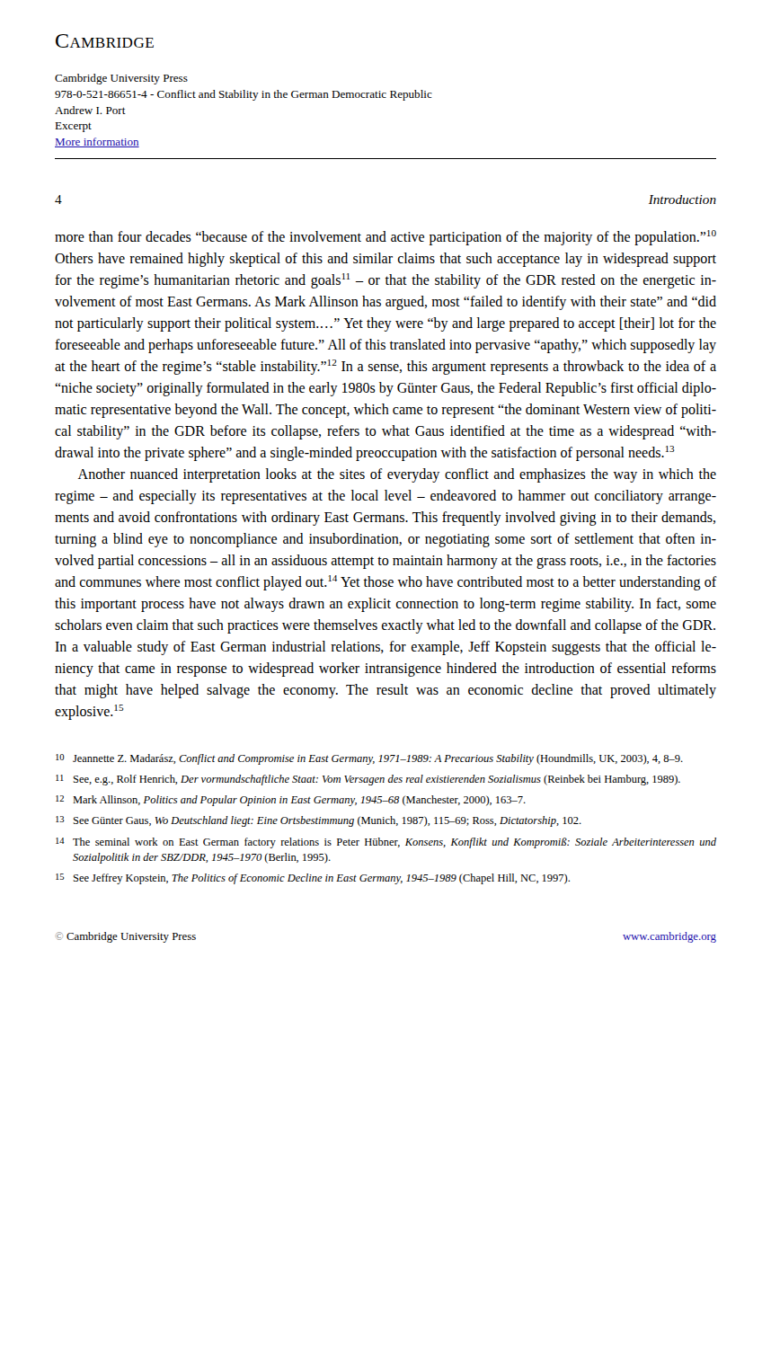Cambridge
Cambridge University Press
978-0-521-86651-4 - Conflict and Stability in the German Democratic Republic
Andrew I. Port
Excerpt
More information
4 Introduction
more than four decades “because of the involvement and active participation of the majority of the population.”10 Others have remained highly skeptical of this and similar claims that such acceptance lay in widespread support for the regime’s humanitarian rhetoric and goals11 – or that the stability of the GDR rested on the energetic involvement of most East Germans. As Mark Allinson has argued, most “failed to identify with their state” and “did not particularly support their political system.…” Yet they were “by and large prepared to accept [their] lot for the foreseeable and perhaps unforeseeable future.” All of this translated into pervasive “apathy,” which supposedly lay at the heart of the regime’s “stable instability.”12 In a sense, this argument represents a throwback to the idea of a “niche society” originally formulated in the early 1980s by Günter Gaus, the Federal Republic’s first official diplomatic representative beyond the Wall. The concept, which came to represent “the dominant Western view of political stability” in the GDR before its collapse, refers to what Gaus identified at the time as a widespread “withdrawal into the private sphere” and a single-minded preoccupation with the satisfaction of personal needs.13
Another nuanced interpretation looks at the sites of everyday conflict and emphasizes the way in which the regime – and especially its representatives at the local level – endeavored to hammer out conciliatory arrangements and avoid confrontations with ordinary East Germans. This frequently involved giving in to their demands, turning a blind eye to noncompliance and insubordination, or negotiating some sort of settlement that often involved partial concessions – all in an assiduous attempt to maintain harmony at the grass roots, i.e., in the factories and communes where most conflict played out.14 Yet those who have contributed most to a better understanding of this important process have not always drawn an explicit connection to long-term regime stability. In fact, some scholars even claim that such practices were themselves exactly what led to the downfall and collapse of the GDR. In a valuable study of East German industrial relations, for example, Jeff Kopstein suggests that the official leniency that came in response to widespread worker intransigence hindered the introduction of essential reforms that might have helped salvage the economy. The result was an economic decline that proved ultimately explosive.15
10 Jeannette Z. Madarász, Conflict and Compromise in East Germany, 1971–1989: A Precarious Stability (Houndmills, UK, 2003), 4, 8–9.
11 See, e.g., Rolf Henrich, Der vormundschaftliche Staat: Vom Versagen des real existierenden Sozialismus (Reinbek bei Hamburg, 1989).
12 Mark Allinson, Politics and Popular Opinion in East Germany, 1945–68 (Manchester, 2000), 163–7.
13 See Günter Gaus, Wo Deutschland liegt: Eine Ortsbestimmung (Munich, 1987), 115–69; Ross, Dictatorship, 102.
14 The seminal work on East German factory relations is Peter Hübner, Konsens, Konflikt und Kompromiß: Soziale Arbeiterinteressen und Sozialpolitik in der SBZ/DDR, 1945–1970 (Berlin, 1995).
15 See Jeffrey Kopstein, The Politics of Economic Decline in East Germany, 1945–1989 (Chapel Hill, NC, 1997).
© Cambridge University Press www.cambridge.org